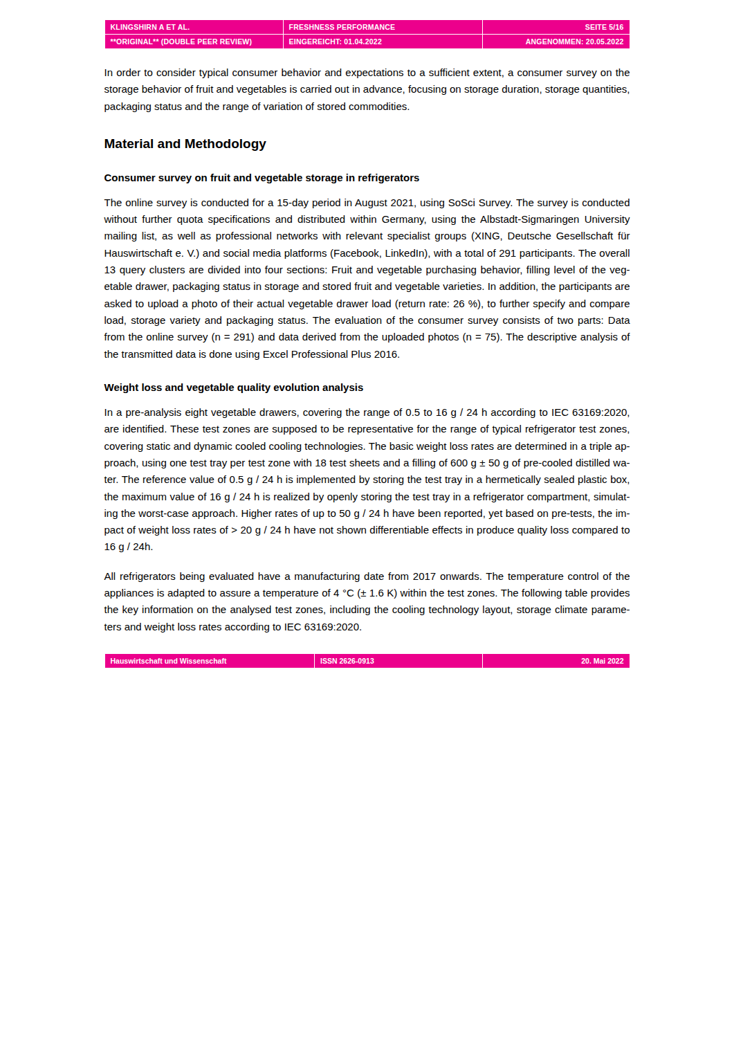| Klingshirn A et al. | Freshness Performance | Seite 5/16 |
| **Original** (double Peer Review) | Eingereicht: 01.04.2022 | Angenommen: 20.05.2022 |
In order to consider typical consumer behavior and expectations to a sufficient extent, a consumer survey on the storage behavior of fruit and vegetables is carried out in advance, focusing on storage duration, storage quantities, packaging status and the range of variation of stored commodities.
Material and Methodology
Consumer survey on fruit and vegetable storage in refrigerators
The online survey is conducted for a 15-day period in August 2021, using SoSci Survey. The survey is conducted without further quota specifications and distributed within Germany, using the Albstadt-Sigmaringen University mailing list, as well as professional networks with relevant specialist groups (XING, Deutsche Gesellschaft für Hauswirtschaft e. V.) and social media platforms (Facebook, LinkedIn), with a total of 291 participants. The overall 13 query clusters are divided into four sections: Fruit and vegetable purchasing behavior, filling level of the vegetable drawer, packaging status in storage and stored fruit and vegetable varieties. In addition, the participants are asked to upload a photo of their actual vegetable drawer load (return rate: 26 %), to further specify and compare load, storage variety and packaging status. The evaluation of the consumer survey consists of two parts: Data from the online survey (n = 291) and data derived from the uploaded photos (n = 75). The descriptive analysis of the transmitted data is done using Excel Professional Plus 2016.
Weight loss and vegetable quality evolution analysis
In a pre-analysis eight vegetable drawers, covering the range of 0.5 to 16 g / 24 h according to IEC 63169:2020, are identified. These test zones are supposed to be representative for the range of typical refrigerator test zones, covering static and dynamic cooled cooling technologies. The basic weight loss rates are determined in a triple approach, using one test tray per test zone with 18 test sheets and a filling of 600 g ± 50 g of pre-cooled distilled water. The reference value of 0.5 g / 24 h is implemented by storing the test tray in a hermetically sealed plastic box, the maximum value of 16 g / 24 h is realized by openly storing the test tray in a refrigerator compartment, simulating the worst-case approach. Higher rates of up to 50 g / 24 h have been reported, yet based on pre-tests, the impact of weight loss rates of > 20 g / 24 h have not shown differentiable effects in produce quality loss compared to 16 g / 24h.
All refrigerators being evaluated have a manufacturing date from 2017 onwards. The temperature control of the appliances is adapted to assure a temperature of 4 °C (± 1.6 K) within the test zones. The following table provides the key information on the analysed test zones, including the cooling technology layout, storage climate parameters and weight loss rates according to IEC 63169:2020.
| Hauswirtschaft und Wissenschaft | ISSN 2626-0913 | 20. Mai 2022 |